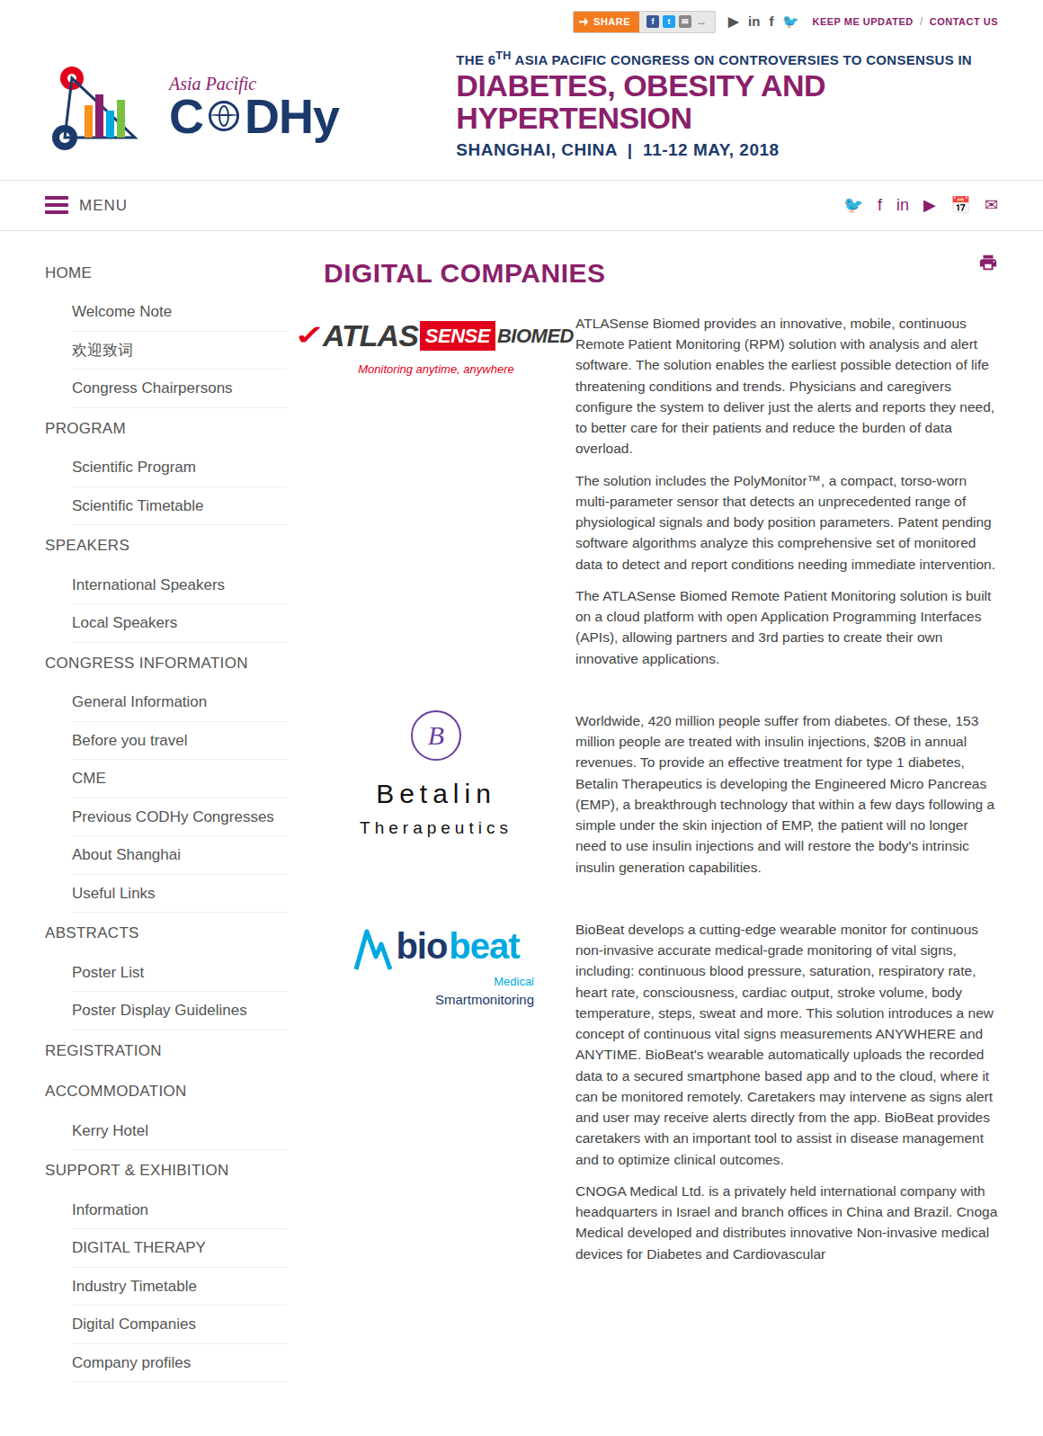SHARE f t ✉ ...
▶ in f 🐦
KEEP ME UPDATED / CONTACT US
Asia Pacific
C DHy
THE 6TH ASIA PACIFIC CONGRESS ON CONTROVERSIES TO CONSENSUS IN
DIABETES, OBESITY AND HYPERTENSION
SHANGHAI, CHINA | 11-12 MAY, 2018
MENU
🐦 f in ▶ 📅 ✉
HOME
Welcome Note
欢迎致词
Congress Chairpersons
PROGRAM
Scientific Program
Scientific Timetable
SPEAKERS
International Speakers
Local Speakers
CONGRESS INFORMATION
General Information
Before you travel
CME
Previous CODHy Congresses
About Shanghai
Useful Links
ABSTRACTS
Poster List
Poster Display Guidelines
REGISTRATION
ACCOMMODATION
Kerry Hotel
SUPPORT & EXHIBITION
Information
DIGITAL THERAPY
Industry Timetable
Digital Companies
Company profiles
Digital Companies
✓ ATLAS SENSE BIOMED
Monitoring anytime, anywhere
ATLASense Biomed provides an innovative, mobile, continuous Remote Patient Monitoring (RPM) solution with analysis and alert software. The solution enables the earliest possible detection of life threatening conditions and trends. Physicians and caregivers configure the system to deliver just the alerts and reports they need, to better care for their patients and reduce the burden of data overload.
The solution includes the PolyMonitor™, a compact, torso-worn multi-parameter sensor that detects an unprecedented range of physiological signals and body position parameters. Patent pending software algorithms analyze this comprehensive set of monitored data to detect and report conditions needing immediate intervention.
The ATLASense Biomed Remote Patient Monitoring solution is built on a cloud platform with open Application Programming Interfaces (APIs), allowing partners and 3rd parties to create their own innovative applications.
B
Betalin
Therapeutics
Worldwide, 420 million people suffer from diabetes. Of these, 153 million people are treated with insulin injections, $20B in annual revenues. To provide an effective treatment for type 1 diabetes, Betalin Therapeutics is developing the Engineered Micro Pancreas (EMP), a breakthrough technology that within a few days following a simple under the skin injection of EMP, the patient will no longer need to use insulin injections and will restore the body's intrinsic insulin generation capabilities.
bio beat
Medical
Smartmonitoring
BioBeat develops a cutting-edge wearable monitor for continuous non-invasive accurate medical-grade monitoring of vital signs, including: continuous blood pressure, saturation, respiratory rate, heart rate, consciousness, cardiac output, stroke volume, body temperature, steps, sweat and more. This solution introduces a new concept of continuous vital signs measurements ANYWHERE and ANYTIME. BioBeat's wearable automatically uploads the recorded data to a secured smartphone based app and to the cloud, where it can be monitored remotely. Caretakers may intervene as signs alert and user may receive alerts directly from the app. BioBeat provides caretakers with an important tool to assist in disease management and to optimize clinical outcomes.
CNOGA Medical Ltd. is a privately held international company with headquarters in Israel and branch offices in China and Brazil. Cnoga Medical developed and distributes innovative Non-invasive medical devices for Diabetes and Cardiovascular